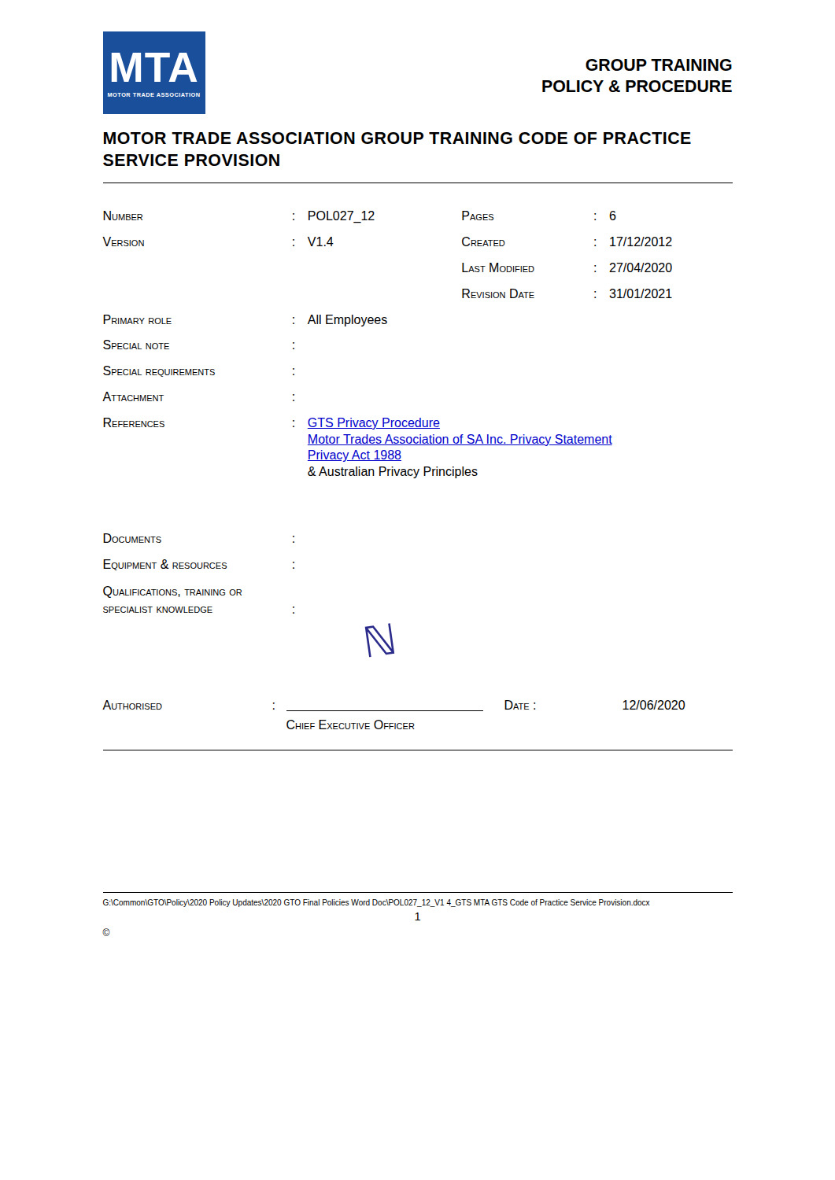MTA
MOTOR TRADE ASSOCIATION
GROUP TRAINING
POLICY & PROCEDURE
MOTOR TRADE ASSOCIATION GROUP TRAINING CODE OF PRACTICE SERVICE PROVISION
| Number | : | POL027_12 | Pages | : | 6 |
| Version | : | V1.4 | Created | : | 17/12/2012 |
| | | | Last Modified | : | 27/04/2020 |
| | | | Revision Date | : | 31/01/2021 |
| Primary Role | : | All Employees |
| Special Note | : | |
| Special Requirements | : | |
| Attachment | : | |
| References | : | GTS Privacy Procedure Motor Trades Association of SA Inc. Privacy Statement Privacy Act 1988 & Australian Privacy Principles |
| Documents | : | |
| Equipment & Resources | : | |
| Qualifications, Training or Specialist Knowledge | : | |
ℕ
| Authorised | : | Chief Executive Officer | Date : | 12/06/2020 |
G:\Common\GTO\Policy\2020 Policy Updates\2020 GTO Final Policies Word Doc\POL027_12_V1 4_GTS MTA GTS Code of Practice Service Provision.docx
1
©